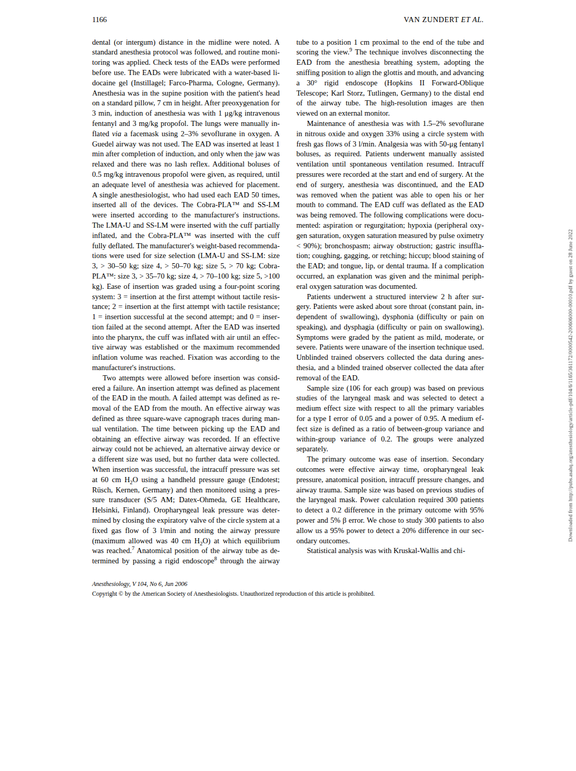1166 VAN ZUNDERT ET AL.
dental (or intergum) distance in the midline were noted. A standard anesthesia protocol was followed, and routine monitoring was applied. Check tests of the EADs were performed before use. The EADs were lubricated with a water-based lidocaine gel (Instillagel; Farco-Pharma, Cologne, Germany). Anesthesia was in the supine position with the patient's head on a standard pillow, 7 cm in height. After preoxygenation for 3 min, induction of anesthesia was with 1 μg/kg intravenous fentanyl and 3 mg/kg propofol. The lungs were manually inflated via a facemask using 2–3% sevoflurane in oxygen. A Guedel airway was not used. The EAD was inserted at least 1 min after completion of induction, and only when the jaw was relaxed and there was no lash reflex. Additional boluses of 0.5 mg/kg intravenous propofol were given, as required, until an adequate level of anesthesia was achieved for placement. A single anesthesiologist, who had used each EAD 50 times, inserted all of the devices. The Cobra-PLA™ and SS-LM were inserted according to the manufacturer's instructions. The LMA-U and SS-LM were inserted with the cuff partially inflated, and the Cobra-PLA™ was inserted with the cuff fully deflated. The manufacturer's weight-based recommendations were used for size selection (LMA-U and SS-LM: size 3, > 30–50 kg; size 4, > 50–70 kg; size 5, > 70 kg; Cobra-PLA™: size 3, > 35–70 kg; size 4, > 70–100 kg; size 5, >100 kg). Ease of insertion was graded using a four-point scoring system: 3 = insertion at the first attempt without tactile resistance; 2 = insertion at the first attempt with tactile resistance; 1 = insertion successful at the second attempt; and 0 = insertion failed at the second attempt. After the EAD was inserted into the pharynx, the cuff was inflated with air until an effective airway was established or the maximum recommended inflation volume was reached. Fixation was according to the manufacturer's instructions.
Two attempts were allowed before insertion was considered a failure. An insertion attempt was defined as placement of the EAD in the mouth. A failed attempt was defined as removal of the EAD from the mouth. An effective airway was defined as three square-wave capnograph traces during manual ventilation. The time between picking up the EAD and obtaining an effective airway was recorded. If an effective airway could not be achieved, an alternative airway device or a different size was used, but no further data were collected. When insertion was successful, the intracuff pressure was set at 60 cm H2O using a handheld pressure gauge (Endotest; Rüsch, Kernen, Germany) and then monitored using a pressure transducer (S/5 AM; Datex-Ohmeda, GE Healthcare, Helsinki, Finland). Oropharyngeal leak pressure was determined by closing the expiratory valve of the circle system at a fixed gas flow of 3 l/min and noting the airway pressure (maximum allowed was 40 cm H2O) at which equilibrium was reached.7 Anatomical position of the airway tube as determined by passing a rigid endoscope8 through the airway tube to a position 1 cm proximal to the end of the tube and scoring the view.9 The technique involves disconnecting the EAD from the anesthesia breathing system, adopting the sniffing position to align the glottis and mouth, and advancing a 30° rigid endoscope (Hopkins II Forward-Oblique Telescope; Karl Storz, Tutlingen, Germany) to the distal end of the airway tube. The high-resolution images are then viewed on an external monitor.
Maintenance of anesthesia was with 1.5–2% sevoflurane in nitrous oxide and oxygen 33% using a circle system with fresh gas flows of 3 l/min. Analgesia was with 50-μg fentanyl boluses, as required. Patients underwent manually assisted ventilation until spontaneous ventilation resumed. Intracuff pressures were recorded at the start and end of surgery. At the end of surgery, anesthesia was discontinued, and the EAD was removed when the patient was able to open his or her mouth to command. The EAD cuff was deflated as the EAD was being removed. The following complications were documented: aspiration or regurgitation; hypoxia (peripheral oxygen saturation, oxygen saturation measured by pulse oximetry < 90%); bronchospasm; airway obstruction; gastric insufflation; coughing, gagging, or retching; hiccup; blood staining of the EAD; and tongue, lip, or dental trauma. If a complication occurred, an explanation was given and the minimal peripheral oxygen saturation was documented.
Patients underwent a structured interview 2 h after surgery. Patients were asked about sore throat (constant pain, independent of swallowing), dysphonia (difficulty or pain on speaking), and dysphagia (difficulty or pain on swallowing). Symptoms were graded by the patient as mild, moderate, or severe. Patients were unaware of the insertion technique used. Unblinded trained observers collected the data during anesthesia, and a blinded trained observer collected the data after removal of the EAD.
Sample size (106 for each group) was based on previous studies of the laryngeal mask and was selected to detect a medium effect size with respect to all the primary variables for a type I error of 0.05 and a power of 0.95. A medium effect size is defined as a ratio of between-group variance and within-group variance of 0.2. The groups were analyzed separately.
The primary outcome was ease of insertion. Secondary outcomes were effective airway time, oropharyngeal leak pressure, anatomical position, intracuff pressure changes, and airway trauma. Sample size was based on previous studies of the laryngeal mask. Power calculation required 300 patients to detect a 0.2 difference in the primary outcome with 95% power and 5% β error. We chose to study 300 patients to also allow us a 95% power to detect a 20% difference in our secondary outcomes.
Statistical analysis was with Kruskal-Wallis and chi-
Anesthesiology, V 104, No 6, Jun 2006
Copyright © by the American Society of Anesthesiologists. Unauthorized reproduction of this article is prohibited.
Downloaded from http://pubs.asahq.org/anesthesiology/article-pdf/104/6/1165/361172/0000542-200606000-00010.pdf by guest on 28 June 2022